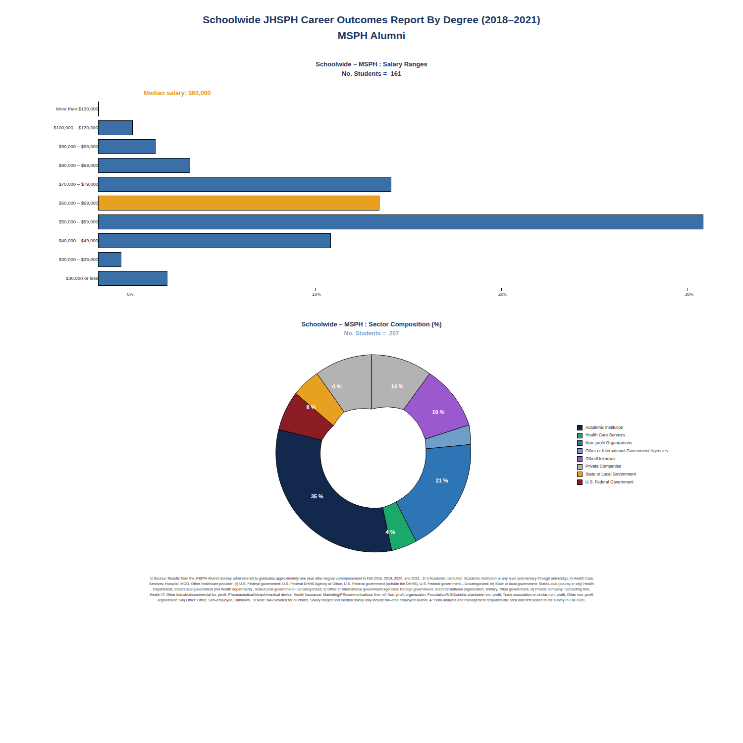Schoolwide JHSPH Career Outcomes Report By Degree (2018–2021) MSPH Alumni
Schoolwide – MSPH : Salary Ranges
No. Students = 161
Median salary: $60,000
| More than $130,000 | |
| $100,000 – $130,000 | |
| $90,000 – $99,000 | |
| $80,000 – $89,000 | |
| $70,000 – $79,000 | |
| $60,000 – $69,000 | |
| $50,000 – $59,000 | |
| $40,000 – $49,000 | |
| $30,000 – $39,000 | |
| $30,000 or less | |
0%
10%
20%
30%
Schoolwide – MSPH : Sector Composition (%)
No. Students = 207
14 % 10 % 21 % 4 % 35 % 8 % 4 %
Academic Institution
Health Care Services
Non–profit Organizations
Other or International Government Agencies
Other/Unknown
Private Companies
State or Local Government
U.S. Federal Government
1/ Source: Results from the JHSPH Alumni Survey administered to graduates approximately one year after degree commencement in Fall 2018, 2019, 2020, and 2021. 2/ i) Academic Institution: Academic institution at any level (elementary through university); ii) Health Care Services: Hospital, MCO, Other healthcare provider; iii) U.S. Federal government: U.S. Federal DHHS Agency or Office, U.S. Federal government (outside the DHHS), U.S. Federal government – Uncategorized; iv) State or local government: State/Local (county or city) Health Department, State/Local government (not health department) , State/Local government – Uncategorized; v) Other or International government agencies: Foreign government, IGO/International organization, Military, Tribal government; vi) Private company: Consulting firm, Health IT, Other industrial/commercial for–profit, Pharmaceutical/biotech/medical device, Health insurance, Marketing/PR/communications firm; vii) Non–profit organization: Foundation/NGO/similar charitable non–profit, Trade association or similar non–profit, Other non–profit organization; viii) Other: Other, Self–employed, Unknown. 3/ Note: NA excluded for all charts. Salary ranges and median salary only include full–time employed alumni. 4/ ‘Data analysis and management responsibility’ area was first added to the survey in Fall 2020.